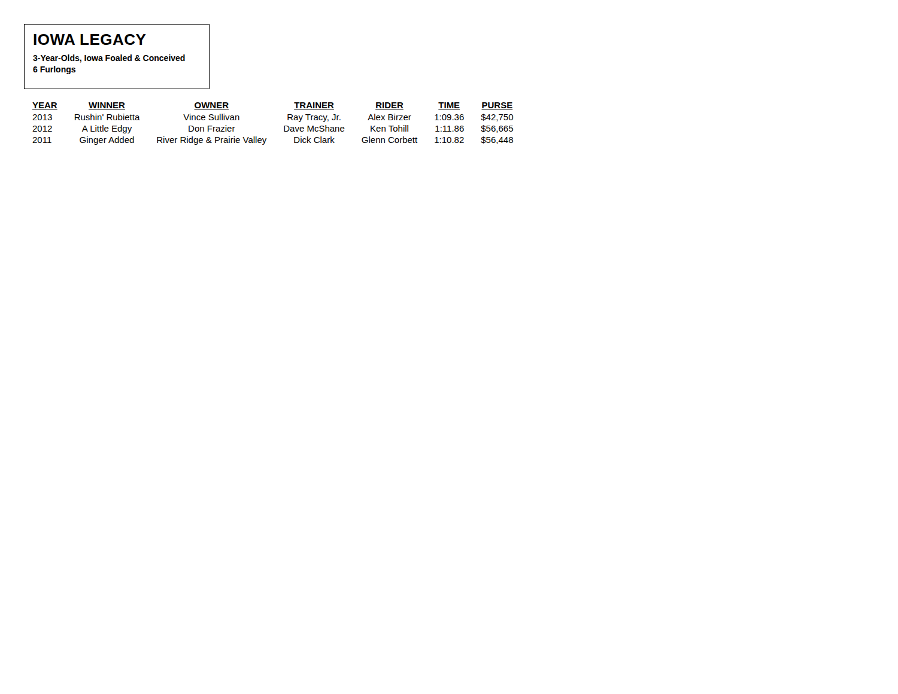IOWA LEGACY
3-Year-Olds, Iowa Foaled & Conceived
6 Furlongs
| YEAR | WINNER | OWNER | TRAINER | RIDER | TIME | PURSE |
| --- | --- | --- | --- | --- | --- | --- |
| 2013 | Rushin' Rubietta | Vince Sullivan | Ray Tracy, Jr. | Alex Birzer | 1:09.36 | $42,750 |
| 2012 | A Little Edgy | Don Frazier | Dave McShane | Ken Tohill | 1:11.86 | $56,665 |
| 2011 | Ginger Added | River Ridge & Prairie Valley | Dick Clark | Glenn Corbett | 1:10.82 | $56,448 |